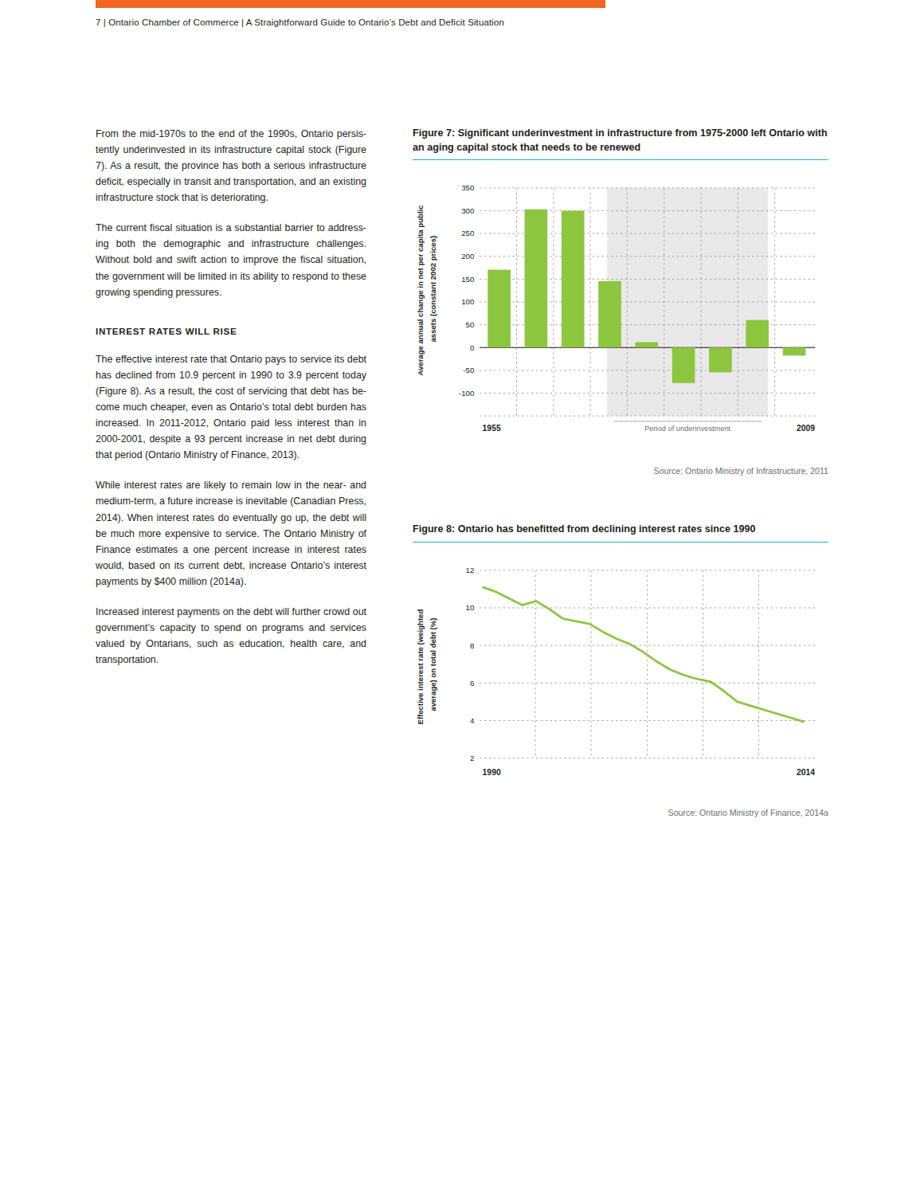7 | Ontario Chamber of Commerce | A Straightforward Guide to Ontario’s Debt and Deficit Situation
From the mid-1970s to the end of the 1990s, Ontario persistently underinvested in its infrastructure capital stock (Figure 7). As a result, the province has both a serious infrastructure deficit, especially in transit and transportation, and an existing infrastructure stock that is deteriorating.
The current fiscal situation is a substantial barrier to addressing both the demographic and infrastructure challenges. Without bold and swift action to improve the fiscal situation, the government will be limited in its ability to respond to these growing spending pressures.
Interest rates will rise
The effective interest rate that Ontario pays to service its debt has declined from 10.9 percent in 1990 to 3.9 percent today (Figure 8). As a result, the cost of servicing that debt has become much cheaper, even as Ontario’s total debt burden has increased. In 2011-2012, Ontario paid less interest than in 2000-2001, despite a 93 percent increase in net debt during that period (Ontario Ministry of Finance, 2013).
While interest rates are likely to remain low in the near- and medium-term, a future increase is inevitable (Canadian Press, 2014). When interest rates do eventually go up, the debt will be much more expensive to service. The Ontario Ministry of Finance estimates a one percent increase in interest rates would, based on its current debt, increase Ontario’s interest payments by $400 million (2014a).
Increased interest payments on the debt will further crowd out government’s capacity to spend on programs and services valued by Ontarians, such as education, health care, and transportation.
Figure 7: Significant underinvestment in infrastructure from 1975-2000 left Ontario with an aging capital stock that needs to be renewed
Average annual change in net per capita public assets (constant 2002 prices) 350 300 250 200 150 100 50 0 -50 -100 1955 2009 Period of underinvestment
Source: Ontario Ministry of Infrastructure, 2011
Figure 8: Ontario has benefitted from declining interest rates since 1990
Effective interest rate (weighted average) on total debt (%) 12 10 8 6 4 2 1990 2014
Source: Ontario Ministry of Finance, 2014a